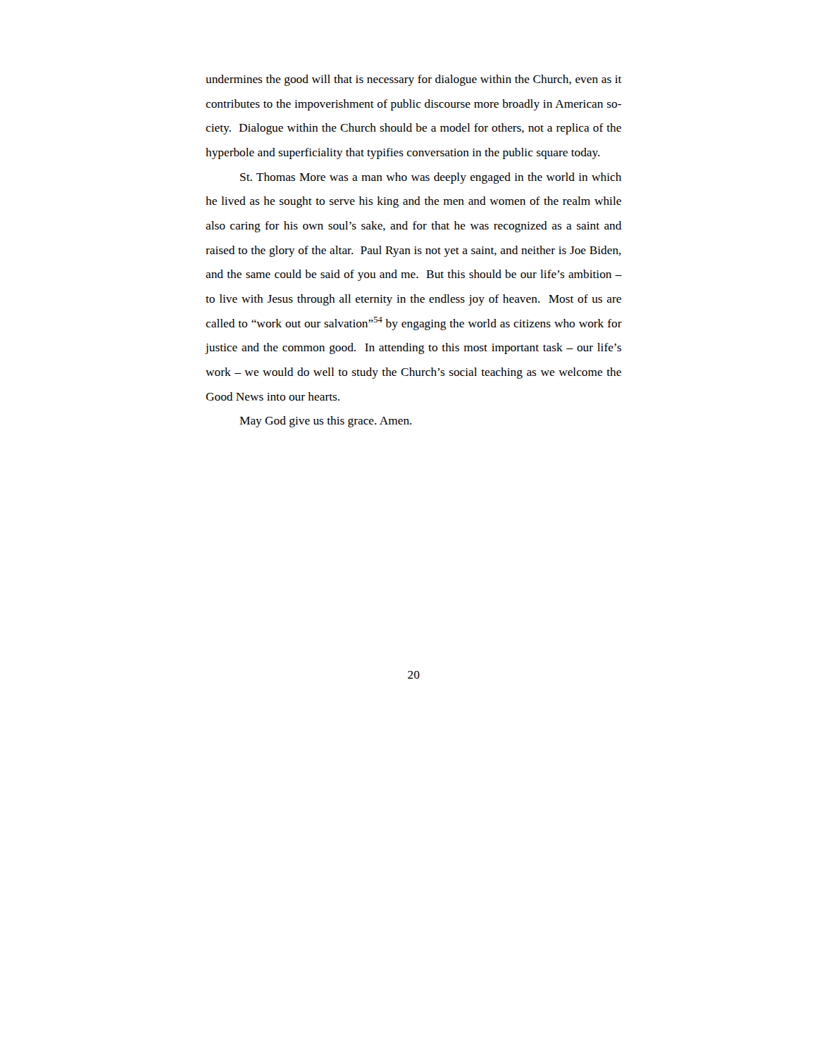undermines the good will that is necessary for dialogue within the Church, even as it contributes to the impoverishment of public discourse more broadly in American society. Dialogue within the Church should be a model for others, not a replica of the hyperbole and superficiality that typifies conversation in the public square today.
St. Thomas More was a man who was deeply engaged in the world in which he lived as he sought to serve his king and the men and women of the realm while also caring for his own soul’s sake, and for that he was recognized as a saint and raised to the glory of the altar. Paul Ryan is not yet a saint, and neither is Joe Biden, and the same could be said of you and me. But this should be our life’s ambition – to live with Jesus through all eternity in the endless joy of heaven. Most of us are called to “work out our salvation”54 by engaging the world as citizens who work for justice and the common good. In attending to this most important task – our life’s work – we would do well to study the Church’s social teaching as we welcome the Good News into our hearts.
May God give us this grace. Amen.
20